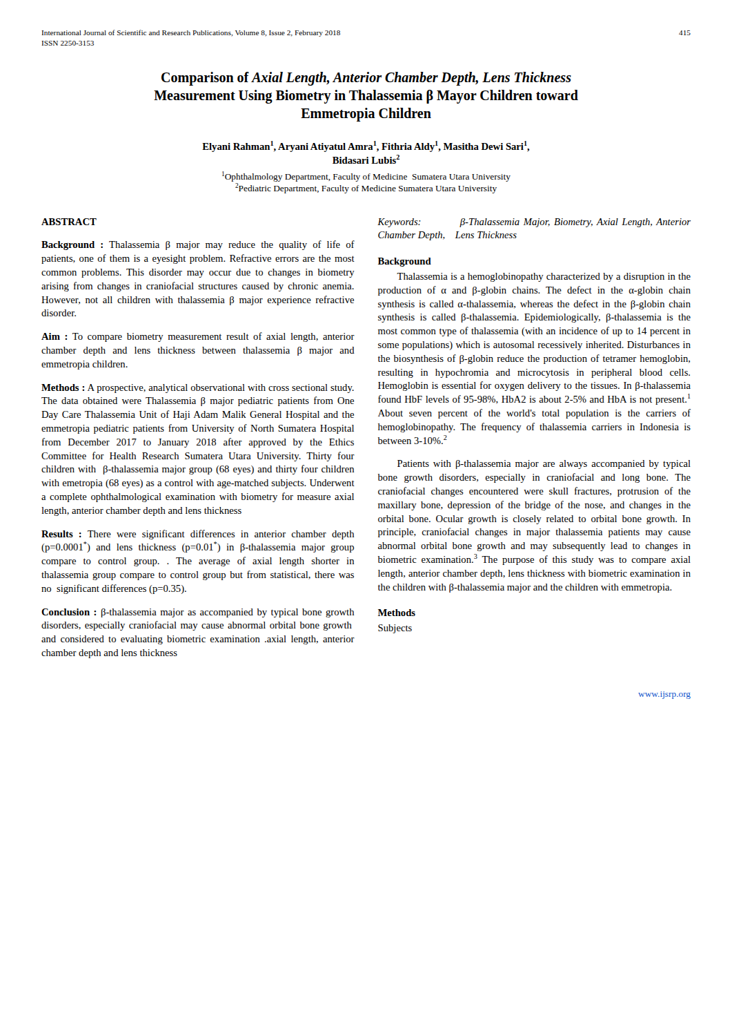International Journal of Scientific and Research Publications, Volume 8, Issue 2, February 2018
ISSN 2250-3153
415
Comparison of Axial Length, Anterior Chamber Depth, Lens Thickness
Measurement Using Biometry in Thalassemia β Mayor Children toward
Emmetropia Children
Elyani Rahman1, Aryani Atiyatul Amra1, Fithria Aldy1, Masitha Dewi Sari1,
Bidasari Lubis2
1Ophthalmology Department, Faculty of Medicine Sumatera Utara University
2Pediatric Department, Faculty of Medicine Sumatera Utara University
ABSTRACT
Background : Thalassemia β major may reduce the quality of life of patients, one of them is a eyesight problem. Refractive errors are the most common problems. This disorder may occur due to changes in biometry arising from changes in craniofacial structures caused by chronic anemia. However, not all children with thalassemia β major experience refractive disorder.
Aim : To compare biometry measurement result of axial length, anterior chamber depth and lens thickness between thalassemia β major and emmetropia children.
Methods : A prospective, analytical observational with cross sectional study. The data obtained were Thalassemia β major pediatric patients from One Day Care Thalassemia Unit of Haji Adam Malik General Hospital and the emmetropia pediatric patients from University of North Sumatera Hospital from December 2017 to January 2018 after approved by the Ethics Committee for Health Research Sumatera Utara University. Thirty four children with β-thalassemia major group (68 eyes) and thirty four children with emetropia (68 eyes) as a control with age-matched subjects. Underwent a complete ophthalmological examination with biometry for measure axial length, anterior chamber depth and lens thickness
Results : There were significant differences in anterior chamber depth (p=0.0001*) and lens thickness (p=0.01*) in β-thalassemia major group compare to control group. . The average of axial length shorter in thalassemia group compare to control group but from statistical, there was no significant differences (p=0.35).
Conclusion : β-thalassemia major as accompanied by typical bone growth disorders, especially craniofacial may cause abnormal orbital bone growth and considered to evaluating biometric examination .axial length, anterior chamber depth and lens thickness
Keywords: β-Thalassemia Major, Biometry, Axial Length, Anterior Chamber Depth, Lens Thickness
Background
Thalassemia is a hemoglobinopathy characterized by a disruption in the production of α and β-globin chains. The defect in the α-globin chain synthesis is called α-thalassemia, whereas the defect in the β-globin chain synthesis is called β-thalassemia. Epidemiologically, β-thalassemia is the most common type of thalassemia (with an incidence of up to 14 percent in some populations) which is autosomal recessively inherited. Disturbances in the biosynthesis of β-globin reduce the production of tetramer hemoglobin, resulting in hypochromia and microcytosis in peripheral blood cells. Hemoglobin is essential for oxygen delivery to the tissues. In β-thalassemia found HbF levels of 95-98%, HbA2 is about 2-5% and HbA is not present.1 About seven percent of the world's total population is the carriers of hemoglobinopathy. The frequency of thalassemia carriers in Indonesia is between 3-10%.2
Patients with β-thalassemia major are always accompanied by typical bone growth disorders, especially in craniofacial and long bone. The craniofacial changes encountered were skull fractures, protrusion of the maxillary bone, depression of the bridge of the nose, and changes in the orbital bone. Ocular growth is closely related to orbital bone growth. In principle, craniofacial changes in major thalassemia patients may cause abnormal orbital bone growth and may subsequently lead to changes in biometric examination.3 The purpose of this study was to compare axial length, anterior chamber depth, lens thickness with biometric examination in the children with β-thalassemia major and the children with emmetropia.
Methods
Subjects
www.ijsrp.org